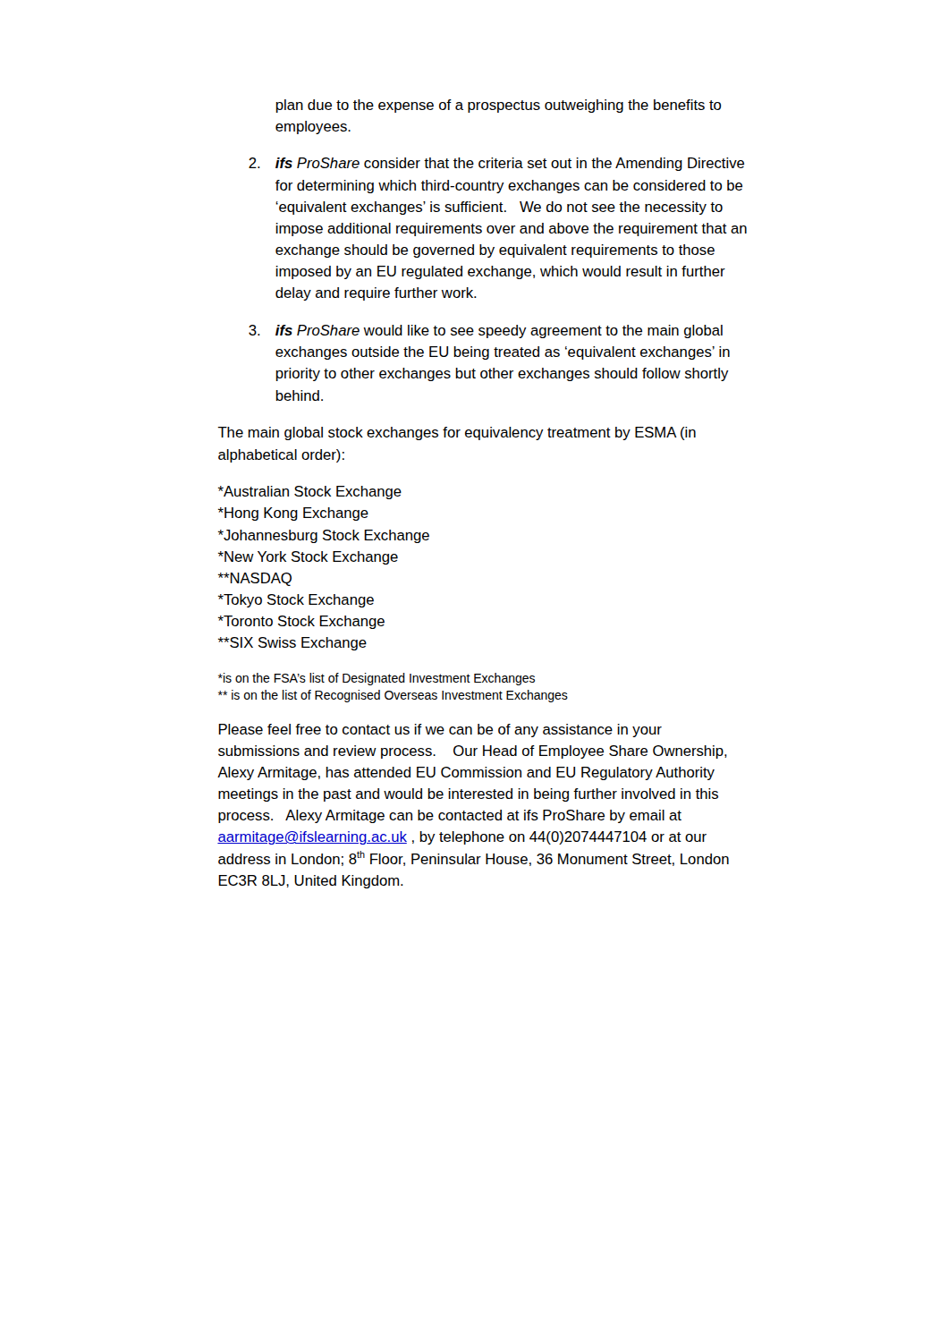plan due to the expense of a prospectus outweighing the benefits to employees.
ifs ProShare consider that the criteria set out in the Amending Directive for determining which third-country exchanges can be considered to be ‘equivalent exchanges’ is sufficient. We do not see the necessity to impose additional requirements over and above the requirement that an exchange should be governed by equivalent requirements to those imposed by an EU regulated exchange, which would result in further delay and require further work.
ifs ProShare would like to see speedy agreement to the main global exchanges outside the EU being treated as ‘equivalent exchanges’ in priority to other exchanges but other exchanges should follow shortly behind.
The main global stock exchanges for equivalency treatment by ESMA (in alphabetical order):
*Australian Stock Exchange
*Hong Kong Exchange
*Johannesburg Stock Exchange
*New York Stock Exchange
**NASDAQ
*Tokyo Stock Exchange
*Toronto Stock Exchange
**SIX Swiss Exchange
*is on the FSA’s list of Designated Investment Exchanges
** is on the list of Recognised Overseas Investment Exchanges
Please feel free to contact us if we can be of any assistance in your submissions and review process. Our Head of Employee Share Ownership, Alexy Armitage, has attended EU Commission and EU Regulatory Authority meetings in the past and would be interested in being further involved in this process. Alexy Armitage can be contacted at ifs ProShare by email at aarmitage@ifslearning.ac.uk , by telephone on 44(0)2074447104 or at our address in London; 8th Floor, Peninsular House, 36 Monument Street, London EC3R 8LJ, United Kingdom.